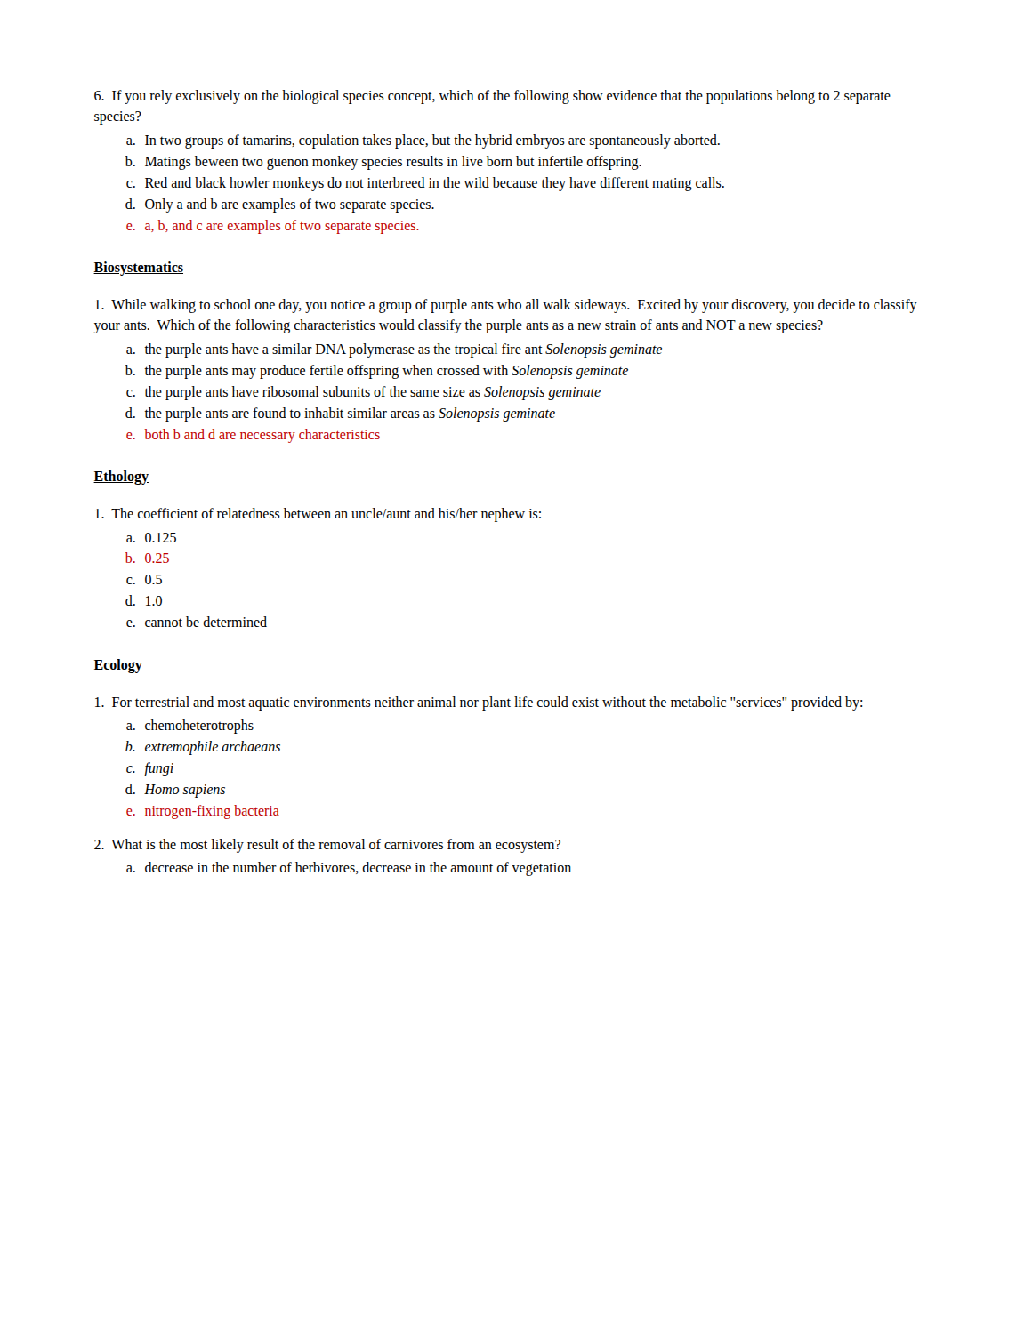6. If you rely exclusively on the biological species concept, which of the following show evidence that the populations belong to 2 separate species?
In two groups of tamarins, copulation takes place, but the hybrid embryos are spontaneously aborted.
Matings beween two guenon monkey species results in live born but infertile offspring.
Red and black howler monkeys do not interbreed in the wild because they have different mating calls.
Only a and b are examples of two separate species.
a, b, and c are examples of two separate species.
Biosystematics
1. While walking to school one day, you notice a group of purple ants who all walk sideways. Excited by your discovery, you decide to classify your ants. Which of the following characteristics would classify the purple ants as a new strain of ants and NOT a new species?
the purple ants have a similar DNA polymerase as the tropical fire ant Solenopsis geminate
the purple ants may produce fertile offspring when crossed with Solenopsis geminate
the purple ants have ribosomal subunits of the same size as Solenopsis geminate
the purple ants are found to inhabit similar areas as Solenopsis geminate
both b and d are necessary characteristics
Ethology
1. The coefficient of relatedness between an uncle/aunt and his/her nephew is:
0.125
0.25
0.5
1.0
cannot be determined
Ecology
1. For terrestrial and most aquatic environments neither animal nor plant life could exist without the metabolic "services" provided by:
chemoheterotrophs
extremophile archaeans
fungi
Homo sapiens
nitrogen-fixing bacteria
2. What is the most likely result of the removal of carnivores from an ecosystem?
decrease in the number of herbivores, decrease in the amount of vegetation